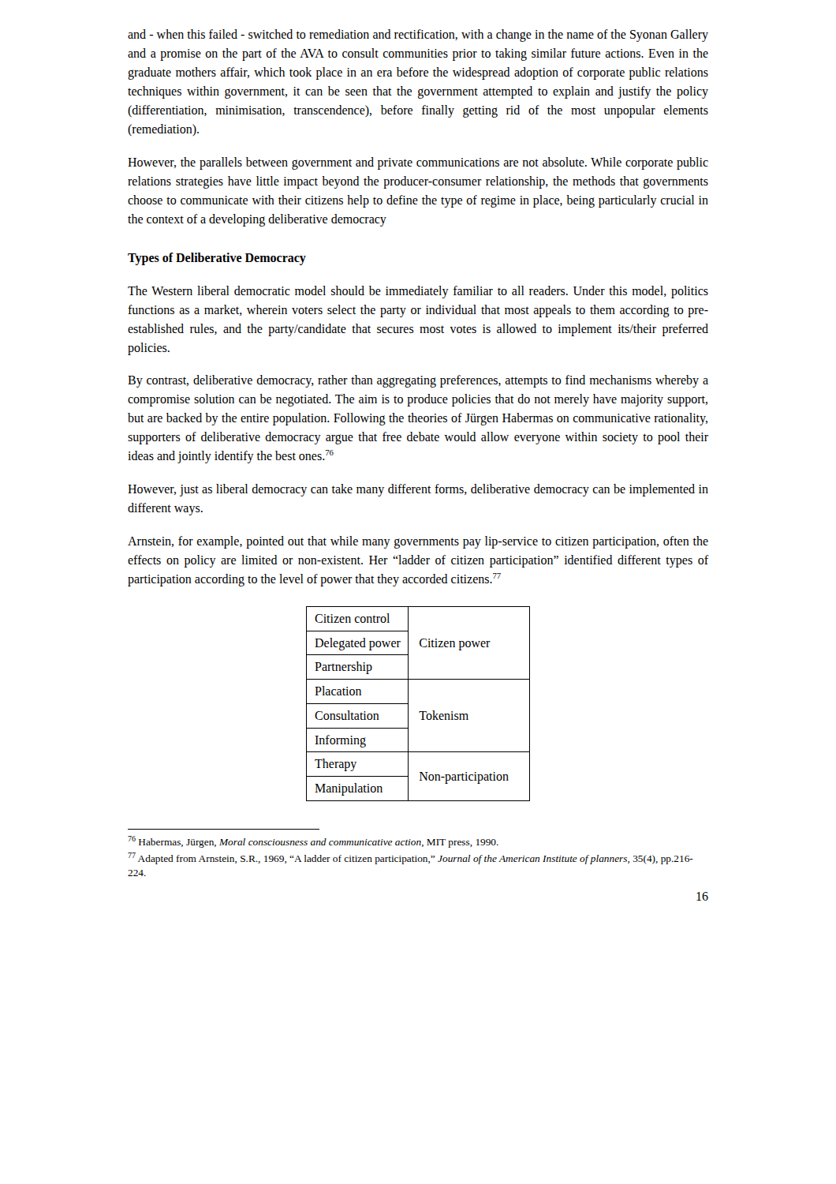and - when this failed - switched to remediation and rectification, with a change in the name of the Syonan Gallery and a promise on the part of the AVA to consult communities prior to taking similar future actions. Even in the graduate mothers affair, which took place in an era before the widespread adoption of corporate public relations techniques within government, it can be seen that the government attempted to explain and justify the policy (differentiation, minimisation, transcendence), before finally getting rid of the most unpopular elements (remediation).
However, the parallels between government and private communications are not absolute. While corporate public relations strategies have little impact beyond the producer-consumer relationship, the methods that governments choose to communicate with their citizens help to define the type of regime in place, being particularly crucial in the context of a developing deliberative democracy
Types of Deliberative Democracy
The Western liberal democratic model should be immediately familiar to all readers. Under this model, politics functions as a market, wherein voters select the party or individual that most appeals to them according to pre-established rules, and the party/candidate that secures most votes is allowed to implement its/their preferred policies.
By contrast, deliberative democracy, rather than aggregating preferences, attempts to find mechanisms whereby a compromise solution can be negotiated. The aim is to produce policies that do not merely have majority support, but are backed by the entire population. Following the theories of Jürgen Habermas on communicative rationality, supporters of deliberative democracy argue that free debate would allow everyone within society to pool their ideas and jointly identify the best ones.76
However, just as liberal democracy can take many different forms, deliberative democracy can be implemented in different ways.
Arnstein, for example, pointed out that while many governments pay lip-service to citizen participation, often the effects on policy are limited or non-existent. Her “ladder of citizen participation” identified different types of participation according to the level of power that they accorded citizens.77
| Citizen control | Citizen power |
| Delegated power |
| Partnership |
| Placation | Tokenism |
| Consultation |
| Informing |
| Therapy | Non-participation |
| Manipulation |
76 Habermas, Jürgen, Moral consciousness and communicative action, MIT press, 1990.
77 Adapted from Arnstein, S.R., 1969, “A ladder of citizen participation,” Journal of the American Institute of planners, 35(4), pp.216-224.
16